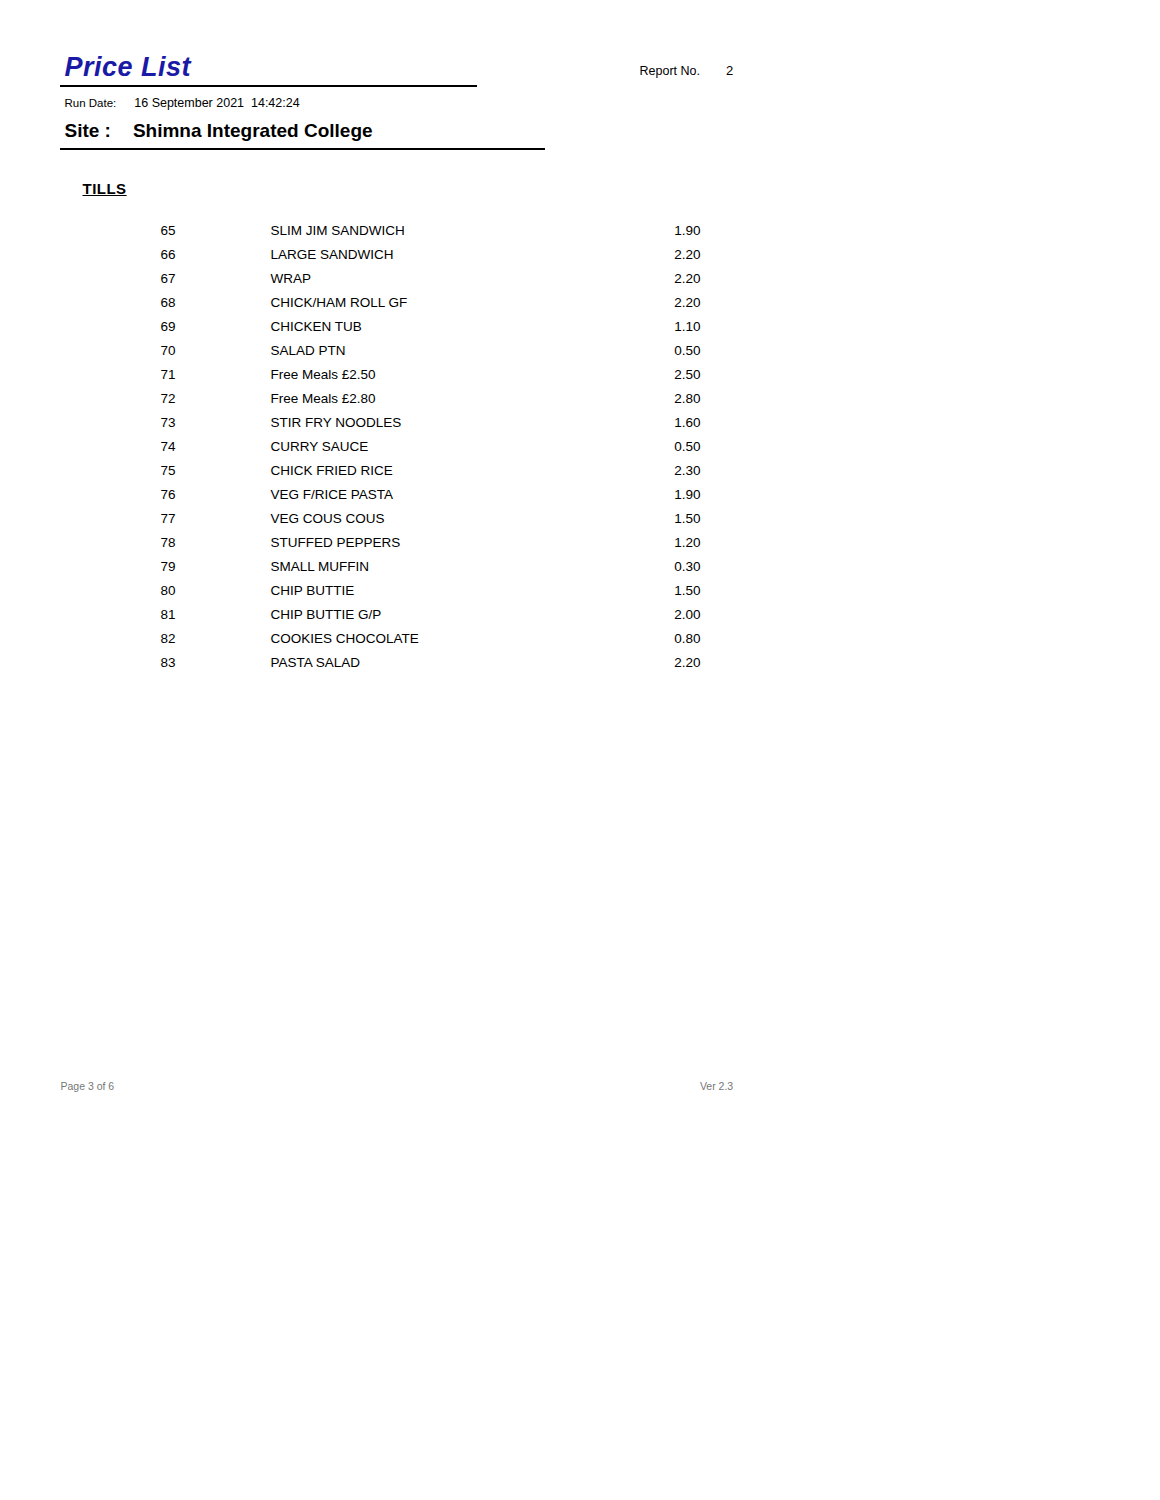Price List
Report No.2
Run Date: 16 September 2021 14:42:24
Site : Shimna Integrated College
TILLS
| 65 | SLIM JIM SANDWICH | 1.90 |
| 66 | LARGE SANDWICH | 2.20 |
| 67 | WRAP | 2.20 |
| 68 | CHICK/HAM ROLL GF | 2.20 |
| 69 | CHICKEN TUB | 1.10 |
| 70 | SALAD PTN | 0.50 |
| 71 | Free Meals £2.50 | 2.50 |
| 72 | Free Meals £2.80 | 2.80 |
| 73 | STIR FRY NOODLES | 1.60 |
| 74 | CURRY SAUCE | 0.50 |
| 75 | CHICK FRIED RICE | 2.30 |
| 76 | VEG F/RICE PASTA | 1.90 |
| 77 | VEG COUS COUS | 1.50 |
| 78 | STUFFED PEPPERS | 1.20 |
| 79 | SMALL MUFFIN | 0.30 |
| 80 | CHIP BUTTIE | 1.50 |
| 81 | CHIP BUTTIE G/P | 2.00 |
| 82 | COOKIES CHOCOLATE | 0.80 |
| 83 | PASTA SALAD | 2.20 |
Page 3 of 6 Ver 2.3